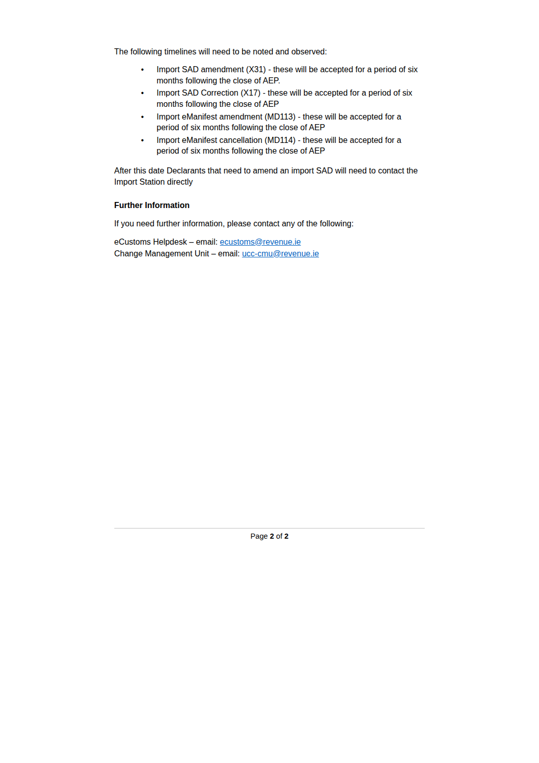The following timelines will need to be noted and observed:
Import SAD amendment (X31) - these will be accepted for a period of six months following the close of AEP.
Import SAD Correction (X17) - these will be accepted for a period of six months following the close of AEP
Import eManifest amendment (MD113) - these will be accepted for a period of six months following the close of AEP
Import eManifest cancellation (MD114) - these will be accepted for a period of six months following the close of AEP
After this date Declarants that need to amend an import SAD will need to contact the Import Station directly
Further Information
If you need further information, please contact any of the following:
eCustoms Helpdesk – email: ecustoms@revenue.ie
Change Management Unit – email: ucc-cmu@revenue.ie
Page 2 of 2